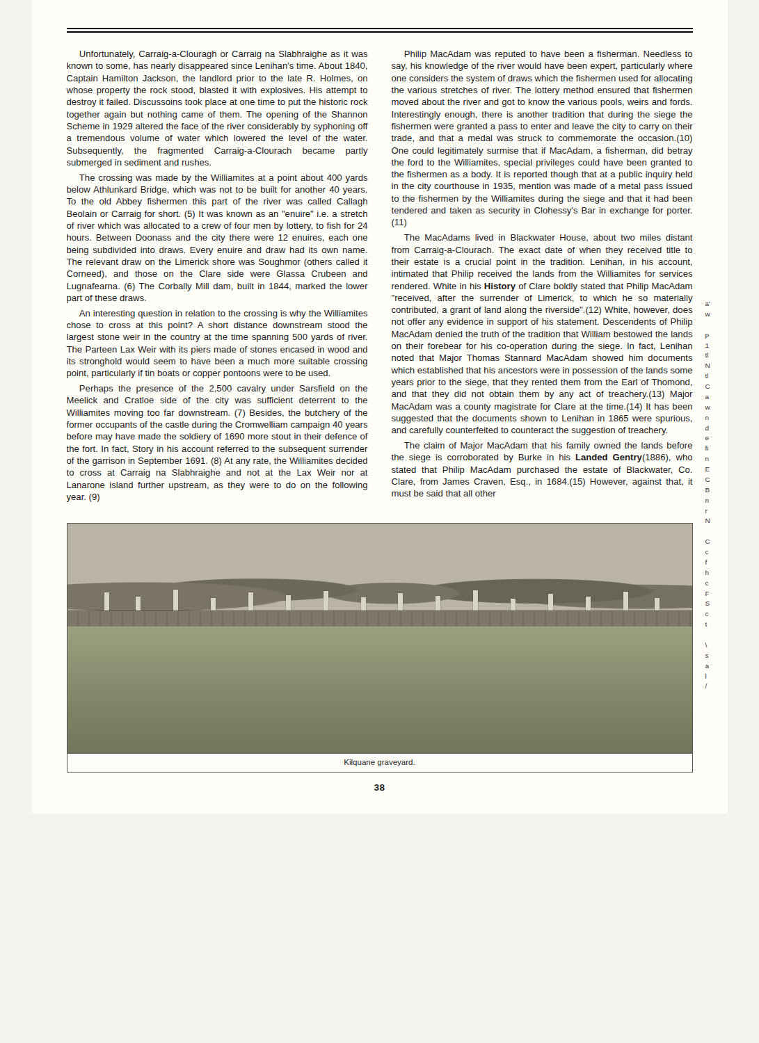Unfortunately, Carraig-a-Clouragh or Carraig na Slabhraighe as it was known to some, has nearly disappeared since Lenihan's time. About 1840, Captain Hamilton Jackson, the landlord prior to the late R. Holmes, on whose property the rock stood, blasted it with explosives. His attempt to destroy it failed. Discussoins took place at one time to put the historic rock together again but nothing came of them. The opening of the Shannon Scheme in 1929 altered the face of the river considerably by syphoning off a tremendous volume of water which lowered the level of the water. Subsequently, the fragmented Carraig-a-Clourach became partly submerged in sediment and rushes.
The crossing was made by the Williamites at a point about 400 yards below Athlunkard Bridge, which was not to be built for another 40 years. To the old Abbey fishermen this part of the river was called Callagh Beolain or Carraig for short. (5) It was known as an "enuire" i.e. a stretch of river which was allocated to a crew of four men by lottery, to fish for 24 hours. Between Doonass and the city there were 12 enuires, each one being subdivided into draws. Every enuire and draw had its own name. The relevant draw on the Limerick shore was Soughmor (others called it Corneed), and those on the Clare side were Glassa Crubeen and Lugnafearna. (6) The Corbally Mill dam, built in 1844, marked the lower part of these draws.
An interesting question in relation to the crossing is why the Williamites chose to cross at this point? A short distance downstream stood the largest stone weir in the country at the time spanning 500 yards of river. The Parteen Lax Weir with its piers made of stones encased in wood and its stronghold would seem to have been a much more suitable crossing point, particularly if tin boats or copper pontoons were to be used.
Perhaps the presence of the 2,500 cavalry under Sarsfield on the Meelick and Cratloe side of the city was sufficient deterrent to the Williamites moving too far downstream. (7) Besides, the butchery of the former occupants of the castle during the Cromwelliam campaign 40 years before may have made the soldiery of 1690 more stout in their defence of the fort. In fact, Story in his account referred to the subsequent surrender of the garrison in September 1691. (8) At any rate, the Williamites decided to cross at Carraig na Slabhraighe and not at the Lax Weir nor at Lanarone island further upstream, as they were to do on the following year. (9)
Philip MacAdam was reputed to have been a fisherman. Needless to say, his knowledge of the river would have been expert, particularly where one considers the system of draws which the fishermen used for allocating the various stretches of river. The lottery method ensured that fishermen moved about the river and got to know the various pools, weirs and fords. Interestingly enough, there is another tradition that during the siege the fishermen were granted a pass to enter and leave the city to carry on their trade, and that a medal was struck to commemorate the occasion.(10) One could legitimately surmise that if MacAdam, a fisherman, did betray the ford to the Williamites, special privileges could have been granted to the fishermen as a body. It is reported though that at a public inquiry held in the city courthouse in 1935, mention was made of a metal pass issued to the fishermen by the Williamites during the siege and that it had been tendered and taken as security in Clohessy's Bar in exchange for porter.(11)
The MacAdams lived in Blackwater House, about two miles distant from Carraig-a-Clourach. The exact date of when they received title to their estate is a crucial point in the tradition. Lenihan, in his account, intimated that Philip received the lands from the Williamites for services rendered. White in his History of Clare boldly stated that Philip MacAdam "received, after the surrender of Limerick, to which he so materially contributed, a grant of land along the riverside".(12) White, however, does not offer any evidence in support of his statement. Descendents of Philip MacAdam denied the truth of the tradition that William bestowed the lands on their forebear for his co-operation during the siege. In fact, Lenihan noted that Major Thomas Stannard MacAdam showed him documents which established that his ancestors were in possession of the lands some years prior to the siege, that they rented them from the Earl of Thomond, and that they did not obtain them by any act of treachery.(13) Major MacAdam was a county magistrate for Clare at the time.(14) It has been suggested that the documents shown to Lenihan in 1865 were spurious, and carefully counterfeited to counteract the suggestion of treachery.
The claim of Major MacAdam that his family owned the lands before the siege is corroborated by Burke in his Landed Gentry(1886), who stated that Philip MacAdam purchased the estate of Blackwater, Co. Clare, from James Craven, Esq., in 1684.(15) However, against that, it must be said that all other
Kilquane graveyard.
38
a'
w
p
1
tl
N
tl
C
a
w
n
d
e
fi
n
E
C
B
n
r
N
C
c
f
h
c
F
S
c
t
\
s
a
l
/